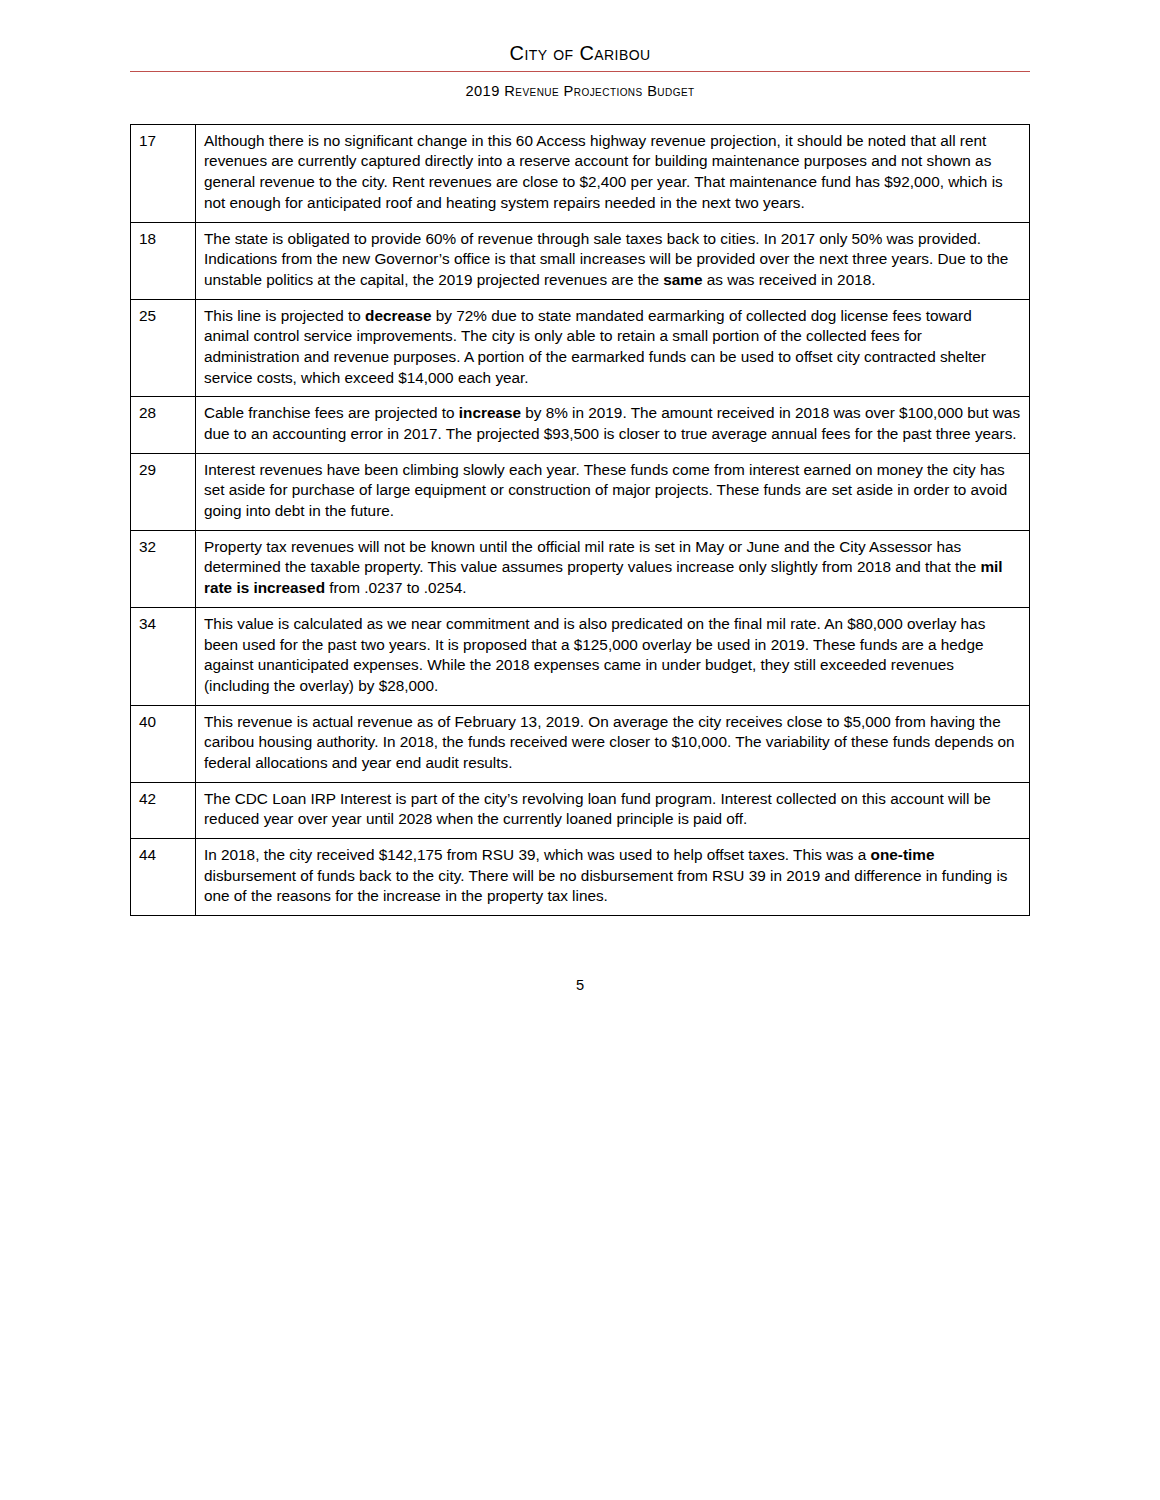City of Caribou
2019 Revenue Projections Budget
| 17 | Although there is no significant change in this 60 Access highway revenue projection, it should be noted that all rent revenues are currently captured directly into a reserve account for building maintenance purposes and not shown as general revenue to the city. Rent revenues are close to $2,400 per year. That maintenance fund has $92,000, which is not enough for anticipated roof and heating system repairs needed in the next two years. |
| 18 | The state is obligated to provide 60% of revenue through sale taxes back to cities. In 2017 only 50% was provided. Indications from the new Governor’s office is that small increases will be provided over the next three years. Due to the unstable politics at the capital, the 2019 projected revenues are the same as was received in 2018. |
| 25 | This line is projected to decrease by 72% due to state mandated earmarking of collected dog license fees toward animal control service improvements. The city is only able to retain a small portion of the collected fees for administration and revenue purposes. A portion of the earmarked funds can be used to offset city contracted shelter service costs, which exceed $14,000 each year. |
| 28 | Cable franchise fees are projected to increase by 8% in 2019. The amount received in 2018 was over $100,000 but was due to an accounting error in 2017. The projected $93,500 is closer to true average annual fees for the past three years. |
| 29 | Interest revenues have been climbing slowly each year. These funds come from interest earned on money the city has set aside for purchase of large equipment or construction of major projects. These funds are set aside in order to avoid going into debt in the future. |
| 32 | Property tax revenues will not be known until the official mil rate is set in May or June and the City Assessor has determined the taxable property. This value assumes property values increase only slightly from 2018 and that the mil rate is increased from .0237 to .0254. |
| 34 | This value is calculated as we near commitment and is also predicated on the final mil rate. An $80,000 overlay has been used for the past two years. It is proposed that a $125,000 overlay be used in 2019. These funds are a hedge against unanticipated expenses. While the 2018 expenses came in under budget, they still exceeded revenues (including the overlay) by $28,000. |
| 40 | This revenue is actual revenue as of February 13, 2019. On average the city receives close to $5,000 from having the caribou housing authority. In 2018, the funds received were closer to $10,000. The variability of these funds depends on federal allocations and year end audit results. |
| 42 | The CDC Loan IRP Interest is part of the city’s revolving loan fund program. Interest collected on this account will be reduced year over year until 2028 when the currently loaned principle is paid off. |
| 44 | In 2018, the city received $142,175 from RSU 39, which was used to help offset taxes. This was a one-time disbursement of funds back to the city. There will be no disbursement from RSU 39 in 2019 and difference in funding is one of the reasons for the increase in the property tax lines. |
5